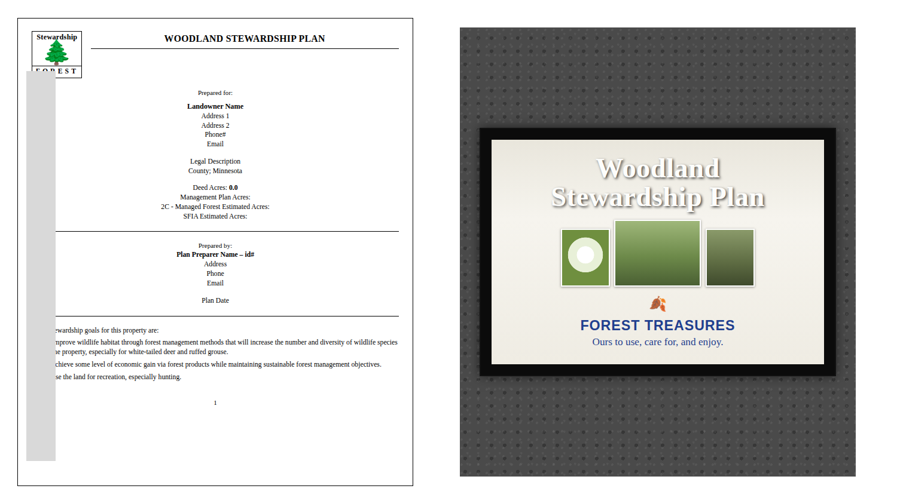Stewardship
🌲
FOREST
Woodland Stewardship Plan
Prepared for:
Landowner Name
Address 1
Address 2
Phone#
Email
Legal Description
County; Minnesota
Deed Acres: 0.0
Management Plan Acres:
2C - Managed Forest Estimated Acres:
SFIA Estimated Acres:
Prepared by:
Plan Preparer Name – id#
Address
Phone
Email
Plan Date
forest stewardship goals for this property are:
To improve wildlife habitat through forest management methods that will increase the number and diversity of wildlife species on the property, especially for white-tailed deer and ruffed grouse.
To achieve some level of economic gain via forest products while maintaining sustainable forest management objectives.
To use the land for recreation, especially hunting.
1
Woodland
Stewardship Plan
🍂
FOREST TREASURES
Ours to use, care for, and enjoy.